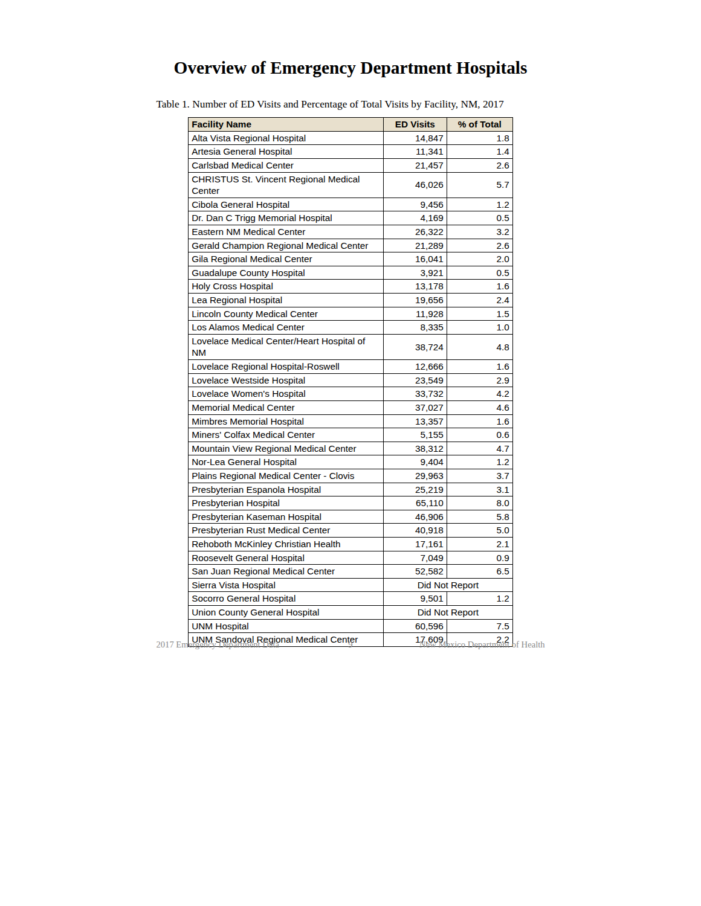Overview of Emergency Department Hospitals
Table 1. Number of ED Visits and Percentage of Total Visits by Facility, NM, 2017
| Facility Name | ED Visits | % of Total |
| --- | --- | --- |
| Alta Vista Regional Hospital | 14,847 | 1.8 |
| Artesia General Hospital | 11,341 | 1.4 |
| Carlsbad Medical Center | 21,457 | 2.6 |
| CHRISTUS St. Vincent Regional Medical Center | 46,026 | 5.7 |
| Cibola General Hospital | 9,456 | 1.2 |
| Dr. Dan C Trigg Memorial Hospital | 4,169 | 0.5 |
| Eastern NM Medical Center | 26,322 | 3.2 |
| Gerald Champion Regional Medical Center | 21,289 | 2.6 |
| Gila Regional Medical Center | 16,041 | 2.0 |
| Guadalupe County Hospital | 3,921 | 0.5 |
| Holy Cross Hospital | 13,178 | 1.6 |
| Lea Regional Hospital | 19,656 | 2.4 |
| Lincoln County Medical Center | 11,928 | 1.5 |
| Los Alamos Medical Center | 8,335 | 1.0 |
| Lovelace Medical Center/Heart Hospital of NM | 38,724 | 4.8 |
| Lovelace Regional Hospital-Roswell | 12,666 | 1.6 |
| Lovelace Westside Hospital | 23,549 | 2.9 |
| Lovelace Women's Hospital | 33,732 | 4.2 |
| Memorial Medical Center | 37,027 | 4.6 |
| Mimbres Memorial Hospital | 13,357 | 1.6 |
| Miners' Colfax Medical Center | 5,155 | 0.6 |
| Mountain View Regional Medical Center | 38,312 | 4.7 |
| Nor-Lea General Hospital | 9,404 | 1.2 |
| Plains Regional Medical Center - Clovis | 29,963 | 3.7 |
| Presbyterian Espanola Hospital | 25,219 | 3.1 |
| Presbyterian Hospital | 65,110 | 8.0 |
| Presbyterian Kaseman Hospital | 46,906 | 5.8 |
| Presbyterian Rust Medical Center | 40,918 | 5.0 |
| Rehoboth McKinley Christian Health | 17,161 | 2.1 |
| Roosevelt General Hospital | 7,049 | 0.9 |
| San Juan Regional Medical Center | 52,582 | 6.5 |
| Sierra Vista Hospital | Did Not Report |
| Socorro General Hospital | 9,501 | 1.2 |
| Union County General Hospital | Did Not Report |
| UNM Hospital | 60,596 | 7.5 |
| UNM Sandoval Regional Medical Center | 17,609 | 2.2 |
2017 Emergency Department Data
9
New Mexico Department of Health